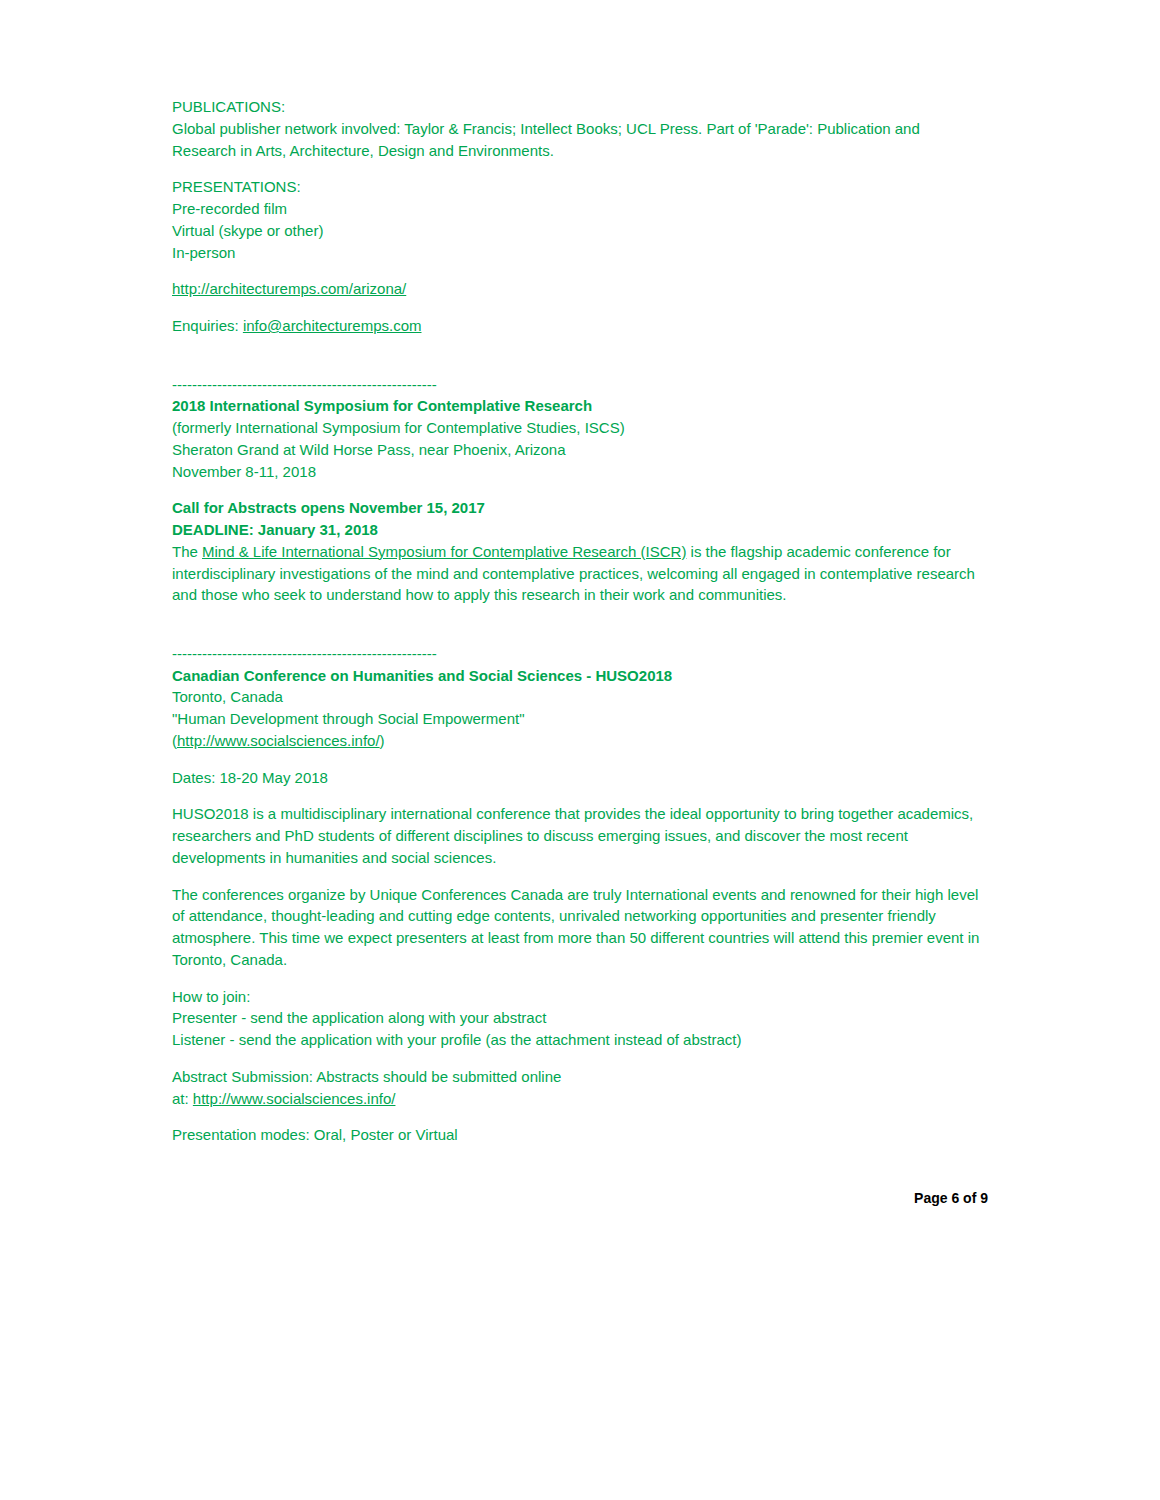PUBLICATIONS:
Global publisher network involved: Taylor & Francis; Intellect Books; UCL Press. Part of 'Parade': Publication and Research in Arts, Architecture, Design and Environments.
PRESENTATIONS:
Pre-recorded film
Virtual (skype or other)
In-person
http://architecturemps.com/arizona/
Enquiries: info@architecturemps.com
-----------------------------------------------------
2018 International Symposium for Contemplative Research
(formerly International Symposium for Contemplative Studies, ISCS)
Sheraton Grand at Wild Horse Pass, near Phoenix, Arizona
November 8-11, 2018
Call for Abstracts opens November 15, 2017
DEADLINE: January 31, 2018
The Mind & Life International Symposium for Contemplative Research (ISCR) is the flagship academic conference for interdisciplinary investigations of the mind and contemplative practices, welcoming all engaged in contemplative research and those who seek to understand how to apply this research in their work and communities.
-----------------------------------------------------
Canadian Conference on Humanities and Social Sciences - HUSO2018
Toronto, Canada
"Human Development through Social Empowerment"
(http://www.socialsciences.info/)
Dates: 18-20 May 2018
HUSO2018 is a multidisciplinary international conference that provides the ideal opportunity to bring together academics, researchers and PhD students of different disciplines to discuss emerging issues, and discover the most recent developments in humanities and social sciences.
The conferences organize by Unique Conferences Canada are truly International events and renowned for their high level of attendance, thought-leading and cutting edge contents, unrivaled networking opportunities and presenter friendly atmosphere. This time we expect presenters at least from more than 50 different countries will attend this premier event in Toronto, Canada.
How to join:
Presenter - send the application along with your abstract
Listener - send the application with your profile (as the attachment instead of abstract)
Abstract Submission: Abstracts should be submitted online
at: http://www.socialsciences.info/
Presentation modes: Oral, Poster or Virtual
Page 6 of 9